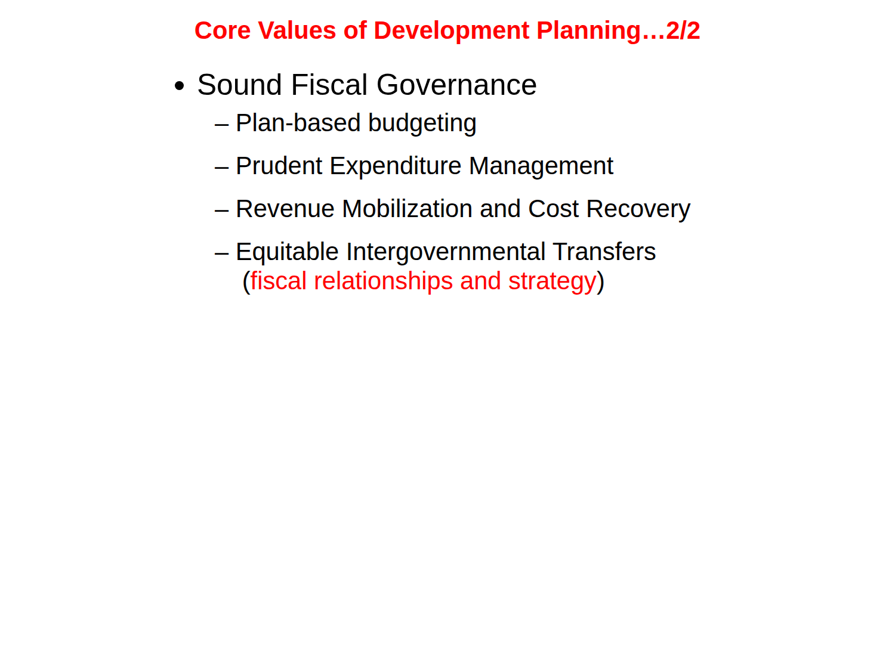Core Values of Development Planning…2/2
Sound Fiscal Governance
Plan-based budgeting
Prudent Expenditure Management
Revenue Mobilization and Cost Recovery
Equitable Intergovernmental Transfers (fiscal relationships and strategy)